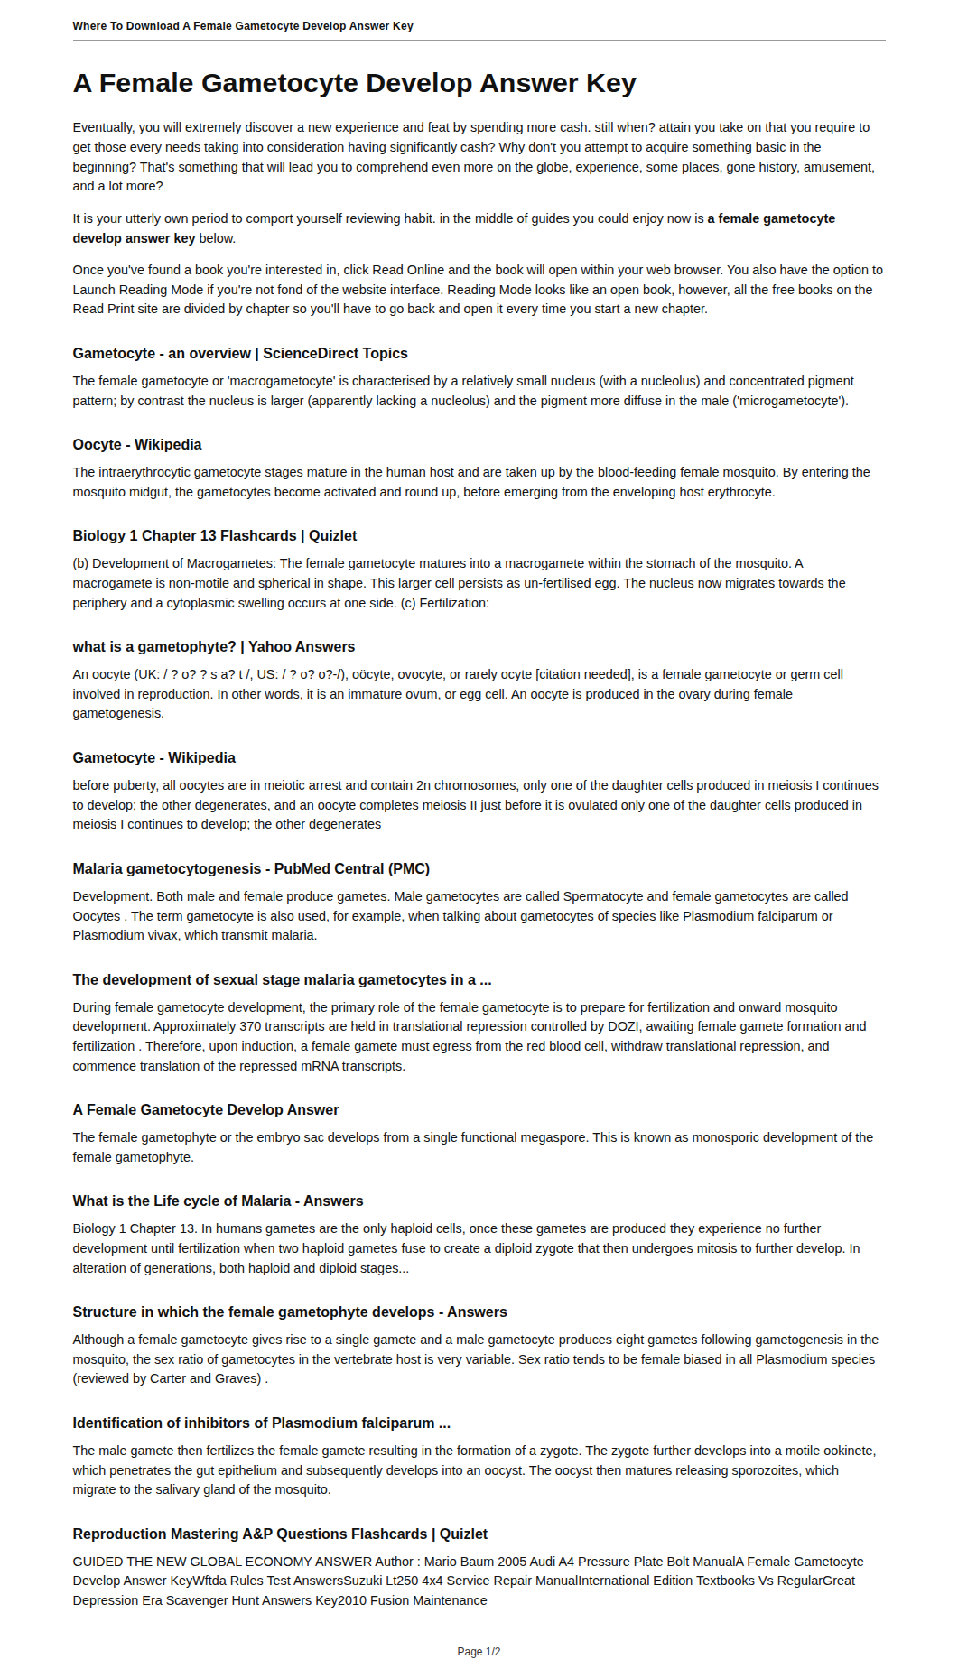Where To Download A Female Gametocyte Develop Answer Key
A Female Gametocyte Develop Answer Key
Eventually, you will extremely discover a new experience and feat by spending more cash. still when? attain you take on that you require to get those every needs taking into consideration having significantly cash? Why don't you attempt to acquire something basic in the beginning? That's something that will lead you to comprehend even more on the globe, experience, some places, gone history, amusement, and a lot more?
It is your utterly own period to comport yourself reviewing habit. in the middle of guides you could enjoy now is a female gametocyte develop answer key below.
Once you've found a book you're interested in, click Read Online and the book will open within your web browser. You also have the option to Launch Reading Mode if you're not fond of the website interface. Reading Mode looks like an open book, however, all the free books on the Read Print site are divided by chapter so you'll have to go back and open it every time you start a new chapter.
Gametocyte - an overview | ScienceDirect Topics
The female gametocyte or 'macrogametocyte' is characterised by a relatively small nucleus (with a nucleolus) and concentrated pigment pattern; by contrast the nucleus is larger (apparently lacking a nucleolus) and the pigment more diffuse in the male ('microgametocyte').
Oocyte - Wikipedia
The intraerythrocytic gametocyte stages mature in the human host and are taken up by the blood-feeding female mosquito. By entering the mosquito midgut, the gametocytes become activated and round up, before emerging from the enveloping host erythrocyte.
Biology 1 Chapter 13 Flashcards | Quizlet
(b) Development of Macrogametes: The female gametocyte matures into a macrogamete within the stomach of the mosquito. A macrogamete is non-motile and spherical in shape. This larger cell persists as un-fertilised egg. The nucleus now migrates towards the periphery and a cytoplasmic swelling occurs at one side. (c) Fertilization:
what is a gametophyte? | Yahoo Answers
An oocyte (UK: / ? o? ? s a? t /, US: / ? o? o?-/), oöcyte, ovocyte, or rarely ocyte [citation needed], is a female gametocyte or germ cell involved in reproduction. In other words, it is an immature ovum, or egg cell. An oocyte is produced in the ovary during female gametogenesis.
Gametocyte - Wikipedia
before puberty, all oocytes are in meiotic arrest and contain 2n chromosomes, only one of the daughter cells produced in meiosis I continues to develop; the other degenerates, and an oocyte completes meiosis II just before it is ovulated only one of the daughter cells produced in meiosis I continues to develop; the other degenerates
Malaria gametocytogenesis - PubMed Central (PMC)
Development. Both male and female produce gametes. Male gametocytes are called Spermatocyte and female gametocytes are called Oocytes . The term gametocyte is also used, for example, when talking about gametocytes of species like Plasmodium falciparum or Plasmodium vivax, which transmit malaria.
The development of sexual stage malaria gametocytes in a ...
During female gametocyte development, the primary role of the female gametocyte is to prepare for fertilization and onward mosquito development. Approximately 370 transcripts are held in translational repression controlled by DOZI, awaiting female gamete formation and fertilization . Therefore, upon induction, a female gamete must egress from the red blood cell, withdraw translational repression, and commence translation of the repressed mRNA transcripts.
A Female Gametocyte Develop Answer
The female gametophyte or the embryo sac develops from a single functional megaspore. This is known as monosporic development of the female gametophyte.
What is the Life cycle of Malaria - Answers
Biology 1 Chapter 13. In humans gametes are the only haploid cells, once these gametes are produced they experience no further development until fertilization when two haploid gametes fuse to create a diploid zygote that then undergoes mitosis to further develop. In alteration of generations, both haploid and diploid stages...
Structure in which the female gametophyte develops - Answers
Although a female gametocyte gives rise to a single gamete and a male gametocyte produces eight gametes following gametogenesis in the mosquito, the sex ratio of gametocytes in the vertebrate host is very variable. Sex ratio tends to be female biased in all Plasmodium species (reviewed by Carter and Graves) .
Identification of inhibitors of Plasmodium falciparum ...
The male gamete then fertilizes the female gamete resulting in the formation of a zygote. The zygote further develops into a motile ookinete, which penetrates the gut epithelium and subsequently develops into an oocyst. The oocyst then matures releasing sporozoites, which migrate to the salivary gland of the mosquito.
Reproduction Mastering A&P Questions Flashcards | Quizlet
GUIDED THE NEW GLOBAL ECONOMY ANSWER Author : Mario Baum 2005 Audi A4 Pressure Plate Bolt ManualA Female Gametocyte Develop Answer KeyWftda Rules Test AnswersSuzuki Lt250 4x4 Service Repair ManualInternational Edition Textbooks Vs RegularGreat Depression Era Scavenger Hunt Answers Key2010 Fusion Maintenance
Page 1/2